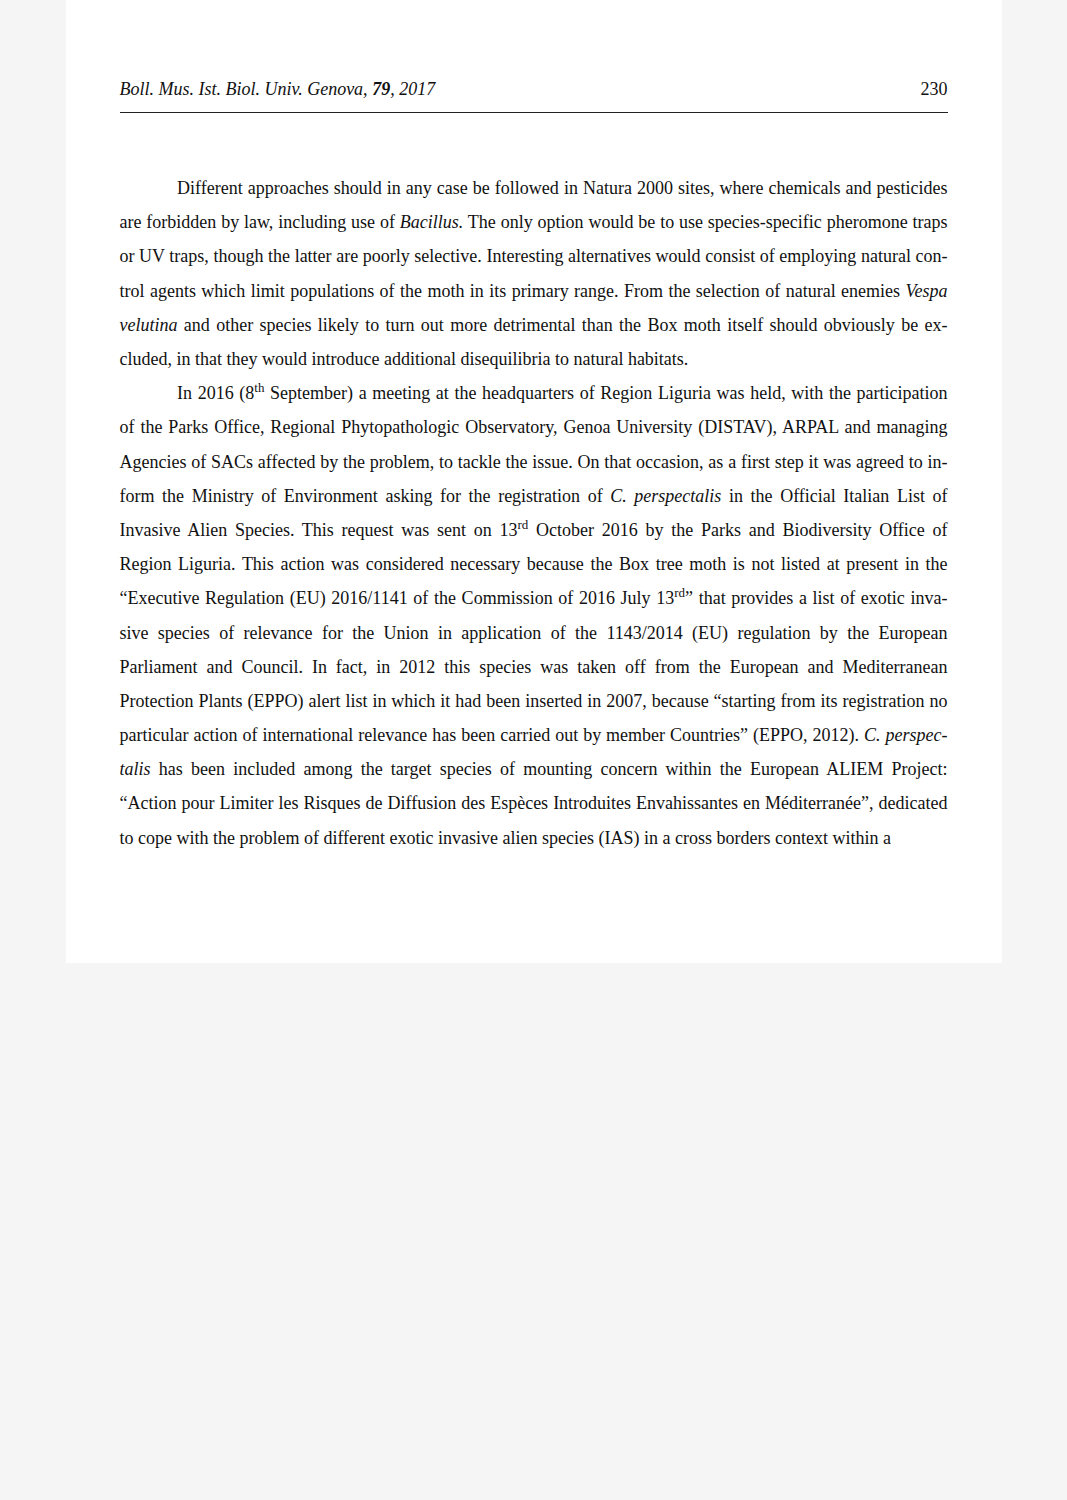Boll. Mus. Ist. Biol. Univ. Genova, 79, 2017 230
Different approaches should in any case be followed in Natura 2000 sites, where chemicals and pesticides are forbidden by law, including use of Bacillus. The only option would be to use species-specific pheromone traps or UV traps, though the latter are poorly selective. Interesting alternatives would consist of employing natural control agents which limit populations of the moth in its primary range. From the selection of natural enemies Vespa velutina and other species likely to turn out more detrimental than the Box moth itself should obviously be excluded, in that they would introduce additional disequilibria to natural habitats.
In 2016 (8th September) a meeting at the headquarters of Region Liguria was held, with the participation of the Parks Office, Regional Phytopathologic Observatory, Genoa University (DISTAV), ARPAL and managing Agencies of SACs affected by the problem, to tackle the issue. On that occasion, as a first step it was agreed to inform the Ministry of Environment asking for the registration of C. perspectalis in the Official Italian List of Invasive Alien Species. This request was sent on 13rd October 2016 by the Parks and Biodiversity Office of Region Liguria. This action was considered necessary because the Box tree moth is not listed at present in the “Executive Regulation (EU) 2016/1141 of the Commission of 2016 July 13rd” that provides a list of exotic invasive species of relevance for the Union in application of the 1143/2014 (EU) regulation by the European Parliament and Council. In fact, in 2012 this species was taken off from the European and Mediterranean Protection Plants (EPPO) alert list in which it had been inserted in 2007, because “starting from its registration no particular action of international relevance has been carried out by member Countries” (EPPO, 2012). C. perspectalis has been included among the target species of mounting concern within the European ALIEM Project: “Action pour Limiter les Risques de Diffusion des Espèces Introduites Envahissantes en Méditerranée”, dedicated to cope with the problem of different exotic invasive alien species (IAS) in a cross borders context within a